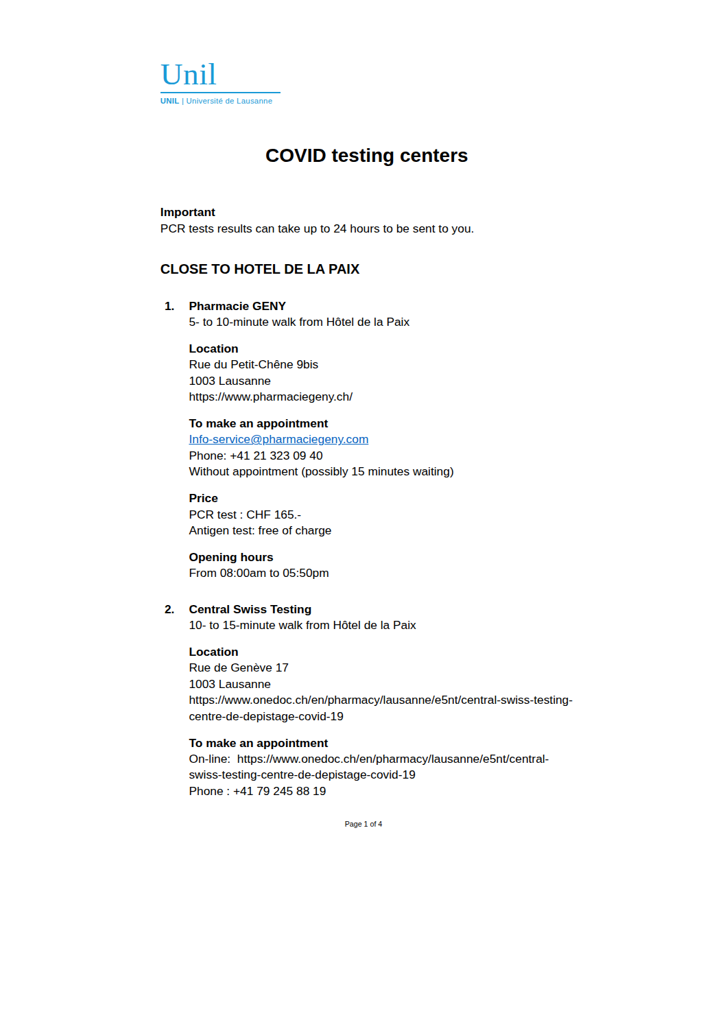Unil
UNIL | Université de Lausanne
COVID testing centers
Important
PCR tests results can take up to 24 hours to be sent to you.
CLOSE TO HOTEL DE LA PAIX
Pharmacie GENY
5- to 10-minute walk from Hôtel de la Paix
Location
Rue du Petit-Chêne 9bis
1003 Lausanne
https://www.pharmaciegeny.ch/
To make an appointment
Info-service@pharmaciegeny.com
Phone: +41 21 323 09 40
Without appointment (possibly 15 minutes waiting)
Price
PCR test : CHF 165.-
Antigen test: free of charge
Opening hours
From 08:00am to 05:50pm
Central Swiss Testing
10- to 15-minute walk from Hôtel de la Paix
Location
Rue de Genève 17
1003 Lausanne
https://www.onedoc.ch/en/pharmacy/lausanne/e5nt/central-swiss-testing-centre-de-depistage-covid-19
To make an appointment
On-line: https://www.onedoc.ch/en/pharmacy/lausanne/e5nt/central-swiss-testing-centre-de-depistage-covid-19
Phone : +41 79 245 88 19
Page 1 of 4